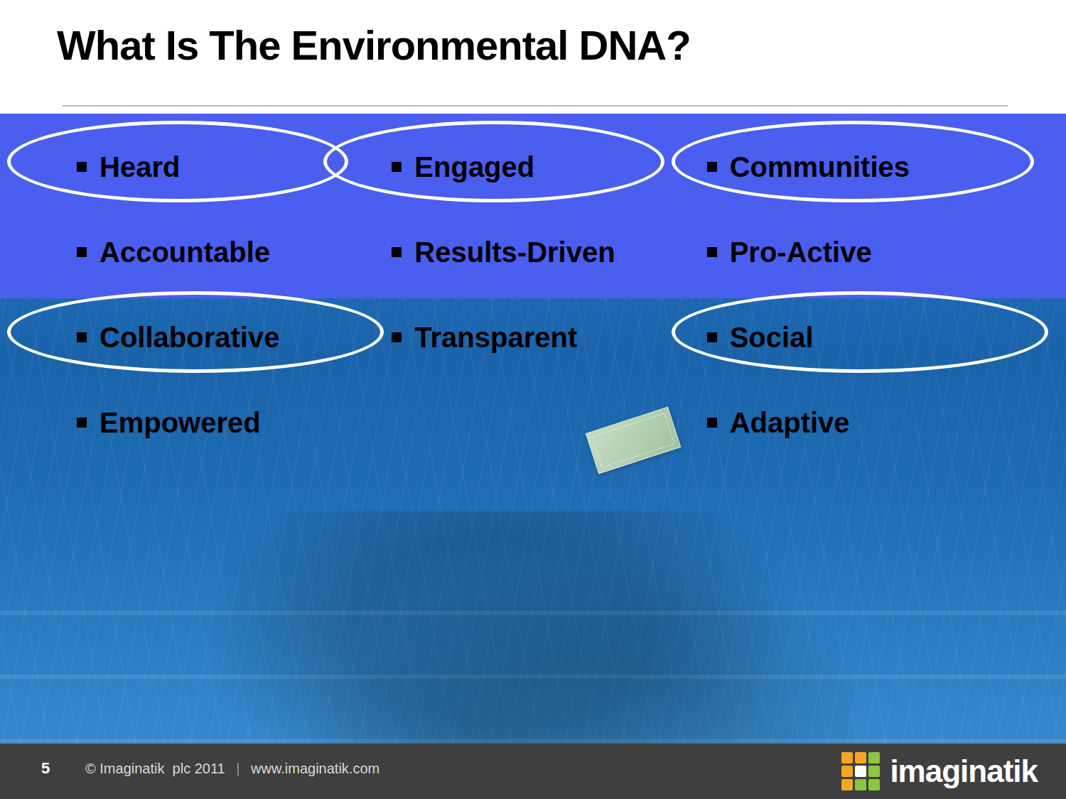What Is The Environmental DNA?
Heard
Engaged
Communities
Accountable
Results-Driven
Pro-Active
Collaborative
Transparent
Social
Empowered
Adaptive
5
© Imaginatik plc 2011 | www.imaginatik.com
imaginatik